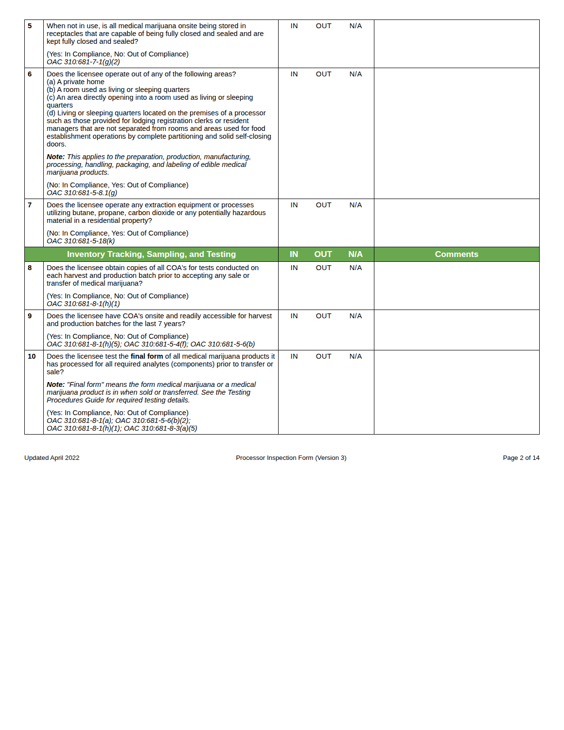| 5 | When not in use, is all medical marijuana onsite being stored in receptacles that are capable of being fully closed and sealed and are kept fully closed and sealed? (Yes: In Compliance, No: Out of Compliance) OAC 310:681-7-1(g)(2) | IN OUT N/A | |
| 6 | Does the licensee operate out of any of the following areas? (a) A private home (b) A room used as living or sleeping quarters (c) An area directly opening into a room used as living or sleeping quarters (d) Living or sleeping quarters located on the premises of a processor such as those provided for lodging registration clerks or resident managers that are not separated from rooms and areas used for food establishment operations by complete partitioning and solid self-closing doors. Note: This applies to the preparation, production, manufacturing, processing, handling, packaging, and labeling of edible medical marijuana products. (No: In Compliance, Yes: Out of Compliance) OAC 310:681-5-8.1(g) | IN OUT N/A | |
| 7 | Does the licensee operate any extraction equipment or processes utilizing butane, propane, carbon dioxide or any potentially hazardous material in a residential property? (No: In Compliance, Yes: Out of Compliance) OAC 310:681-5-18(k) | IN OUT N/A | |
| Inventory Tracking, Sampling, and Testing | IN OUT N/A | Comments |
| 8 | Does the licensee obtain copies of all COA's for tests conducted on each harvest and production batch prior to accepting any sale or transfer of medical marijuana? (Yes: In Compliance, No: Out of Compliance) OAC 310:681-8-1(h)(1) | IN OUT N/A | |
| 9 | Does the licensee have COA's onsite and readily accessible for harvest and production batches for the last 7 years? (Yes: In Compliance, No: Out of Compliance) OAC 310:681-8-1(h)(5); OAC 310:681-5-4(f); OAC 310:681-5-6(b) | IN OUT N/A | |
| 10 | Does the licensee test the final form of all medical marijuana products it has processed for all required analytes (components) prior to transfer or sale? Note: "Final form" means the form medical marijuana or a medical marijuana product is in when sold or transferred. See the Testing Procedures Guide for required testing details. (Yes: In Compliance, No: Out of Compliance) OAC 310:681-8-1(a); OAC 310:681-5-6(b)(2); OAC 310:681-8-1(h)(1); OAC 310:681-8-3(a)(5) | IN OUT N/A | |
Updated April 2022 Processor Inspection Form (Version 3) Page 2 of 14